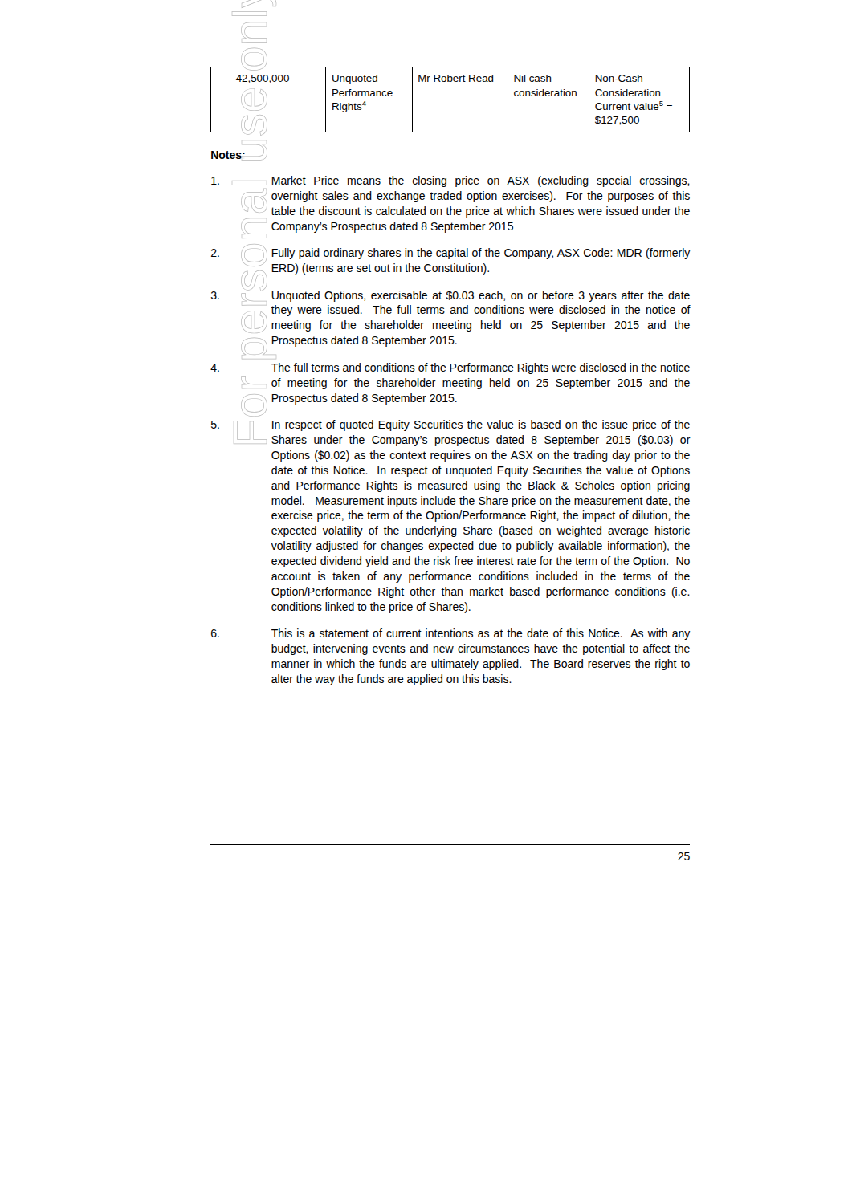For personal use only
| | 42,500,000 | Unquoted Performance Rights 4 | Mr Robert Read | Nil cash consideration | Non-Cash Consideration Current value 5 = $127,500 |
Notes:
1. Market Price means the closing price on ASX (excluding special crossings, overnight sales and exchange traded option exercises). For the purposes of this table the discount is calculated on the price at which Shares were issued under the Company’s Prospectus dated 8 September 2015
2. Fully paid ordinary shares in the capital of the Company, ASX Code: MDR (formerly ERD) (terms are set out in the Constitution).
3. Unquoted Options, exercisable at $0.03 each, on or before 3 years after the date they were issued. The full terms and conditions were disclosed in the notice of meeting for the shareholder meeting held on 25 September 2015 and the Prospectus dated 8 September 2015.
4. The full terms and conditions of the Performance Rights were disclosed in the notice of meeting for the shareholder meeting held on 25 September 2015 and the Prospectus dated 8 September 2015.
5. In respect of quoted Equity Securities the value is based on the issue price of the Shares under the Company’s prospectus dated 8 September 2015 ($0.03) or Options ($0.02) as the context requires on the ASX on the trading day prior to the date of this Notice. In respect of unquoted Equity Securities the value of Options and Performance Rights is measured using the Black & Scholes option pricing model. Measurement inputs include the Share price on the measurement date, the exercise price, the term of the Option/Performance Right, the impact of dilution, the expected volatility of the underlying Share (based on weighted average historic volatility adjusted for changes expected due to publicly available information), the expected dividend yield and the risk free interest rate for the term of the Option. No account is taken of any performance conditions included in the terms of the Option/Performance Right other than market based performance conditions (i.e. conditions linked to the price of Shares).
6. This is a statement of current intentions as at the date of this Notice. As with any budget, intervening events and new circumstances have the potential to affect the manner in which the funds are ultimately applied. The Board reserves the right to alter the way the funds are applied on this basis.
25